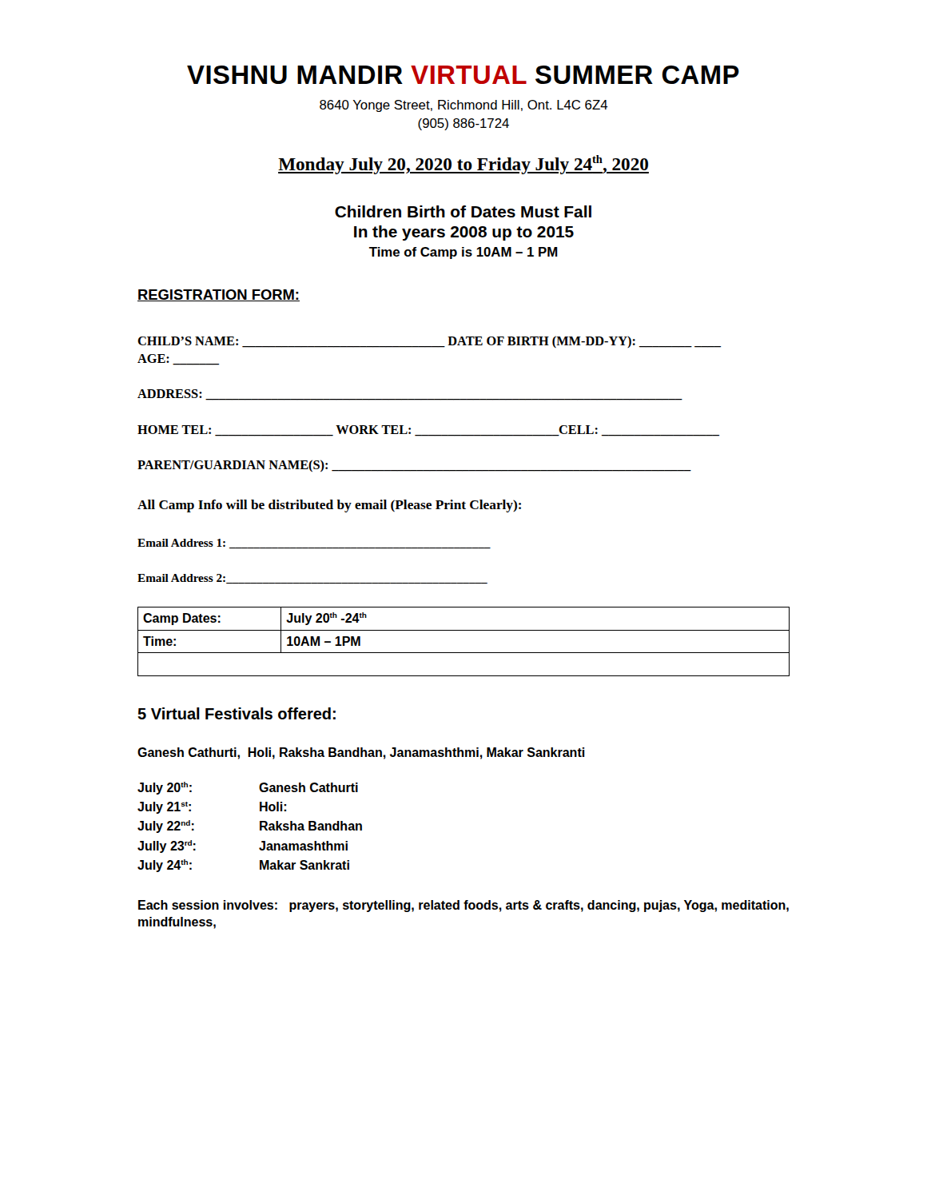VISHNU MANDIR VIRTUAL SUMMER CAMP
8640 Yonge Street, Richmond Hill, Ont. L4C 6Z4
(905) 886-1724
Monday July 20, 2020 to Friday July 24th, 2020
Children Birth of Dates Must Fall
In the years 2008 up to 2015
Time of Camp is 10AM – 1 PM
REGISTRATION FORM:
CHILD’S NAME: _______________________________ DATE OF BIRTH (MM-DD-YY): ________ ____
AGE: _______
ADDRESS: _________________________________________________________________________
HOME TEL: __________________ WORK TEL: ______________________CELL: __________________
PARENT/GUARDIAN NAME(S): _______________________________________________________
All Camp Info will be distributed by email (Please Print Clearly):
Email Address 1: ___________________________________________
Email Address 2:___________________________________________
| Camp Dates: | July 20 th -24 th |
| Time: | 10AM – 1PM |
5 Virtual Festivals offered:
Ganesh Cathurti, Holi, Raksha Bandhan, Janamashthmi, Makar Sankranti
| July 20 th : | Ganesh Cathurti |
| July 21 st : | Holi: |
| July 22 nd : | Raksha Bandhan |
| Jully 23 rd : | Janamashthmi |
| July 24 th : | Makar Sankrati |
Each session involves: prayers, storytelling, related foods, arts & crafts, dancing, pujas, Yoga, meditation, mindfulness,